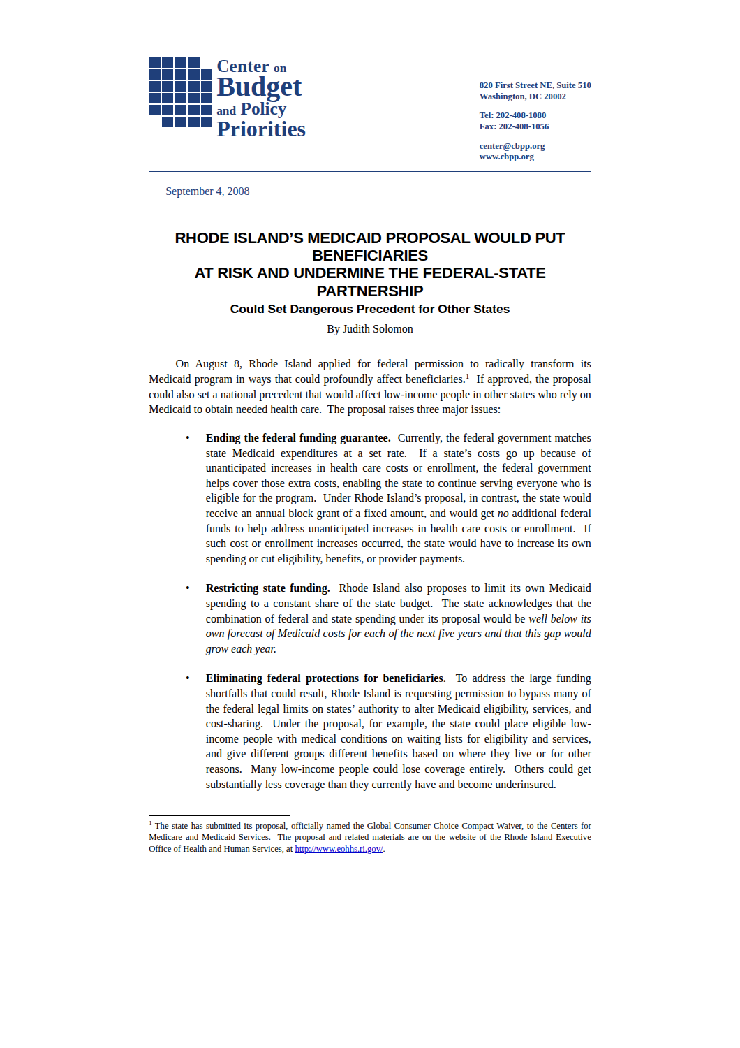Center on
Budget
and Policy
Priorities
820 First Street NE, Suite 510
Washington, DC 20002
Tel: 202-408-1080
Fax: 202-408-1056
center@cbpp.org
www.cbpp.org
September 4, 2008
RHODE ISLAND’S MEDICAID PROPOSAL WOULD PUT BENEFICIARIES
AT RISK AND UNDERMINE THE FEDERAL-STATE PARTNERSHIP
Could Set Dangerous Precedent for Other States
By Judith Solomon
On August 8, Rhode Island applied for federal permission to radically transform its Medicaid program in ways that could profoundly affect beneficiaries.1 If approved, the proposal could also set a national precedent that would affect low-income people in other states who rely on Medicaid to obtain needed health care. The proposal raises three major issues:
Ending the federal funding guarantee. Currently, the federal government matches state Medicaid expenditures at a set rate. If a state’s costs go up because of unanticipated increases in health care costs or enrollment, the federal government helps cover those extra costs, enabling the state to continue serving everyone who is eligible for the program. Under Rhode Island’s proposal, in contrast, the state would receive an annual block grant of a fixed amount, and would get no additional federal funds to help address unanticipated increases in health care costs or enrollment. If such cost or enrollment increases occurred, the state would have to increase its own spending or cut eligibility, benefits, or provider payments.
Restricting state funding. Rhode Island also proposes to limit its own Medicaid spending to a constant share of the state budget. The state acknowledges that the combination of federal and state spending under its proposal would be well below its own forecast of Medicaid costs for each of the next five years and that this gap would grow each year.
Eliminating federal protections for beneficiaries. To address the large funding shortfalls that could result, Rhode Island is requesting permission to bypass many of the federal legal limits on states’ authority to alter Medicaid eligibility, services, and cost-sharing. Under the proposal, for example, the state could place eligible low-income people with medical conditions on waiting lists for eligibility and services, and give different groups different benefits based on where they live or for other reasons. Many low-income people could lose coverage entirely. Others could get substantially less coverage than they currently have and become underinsured.
1 The state has submitted its proposal, officially named the Global Consumer Choice Compact Waiver, to the Centers for Medicare and Medicaid Services. The proposal and related materials are on the website of the Rhode Island Executive Office of Health and Human Services, at http://www.eohhs.ri.gov/.